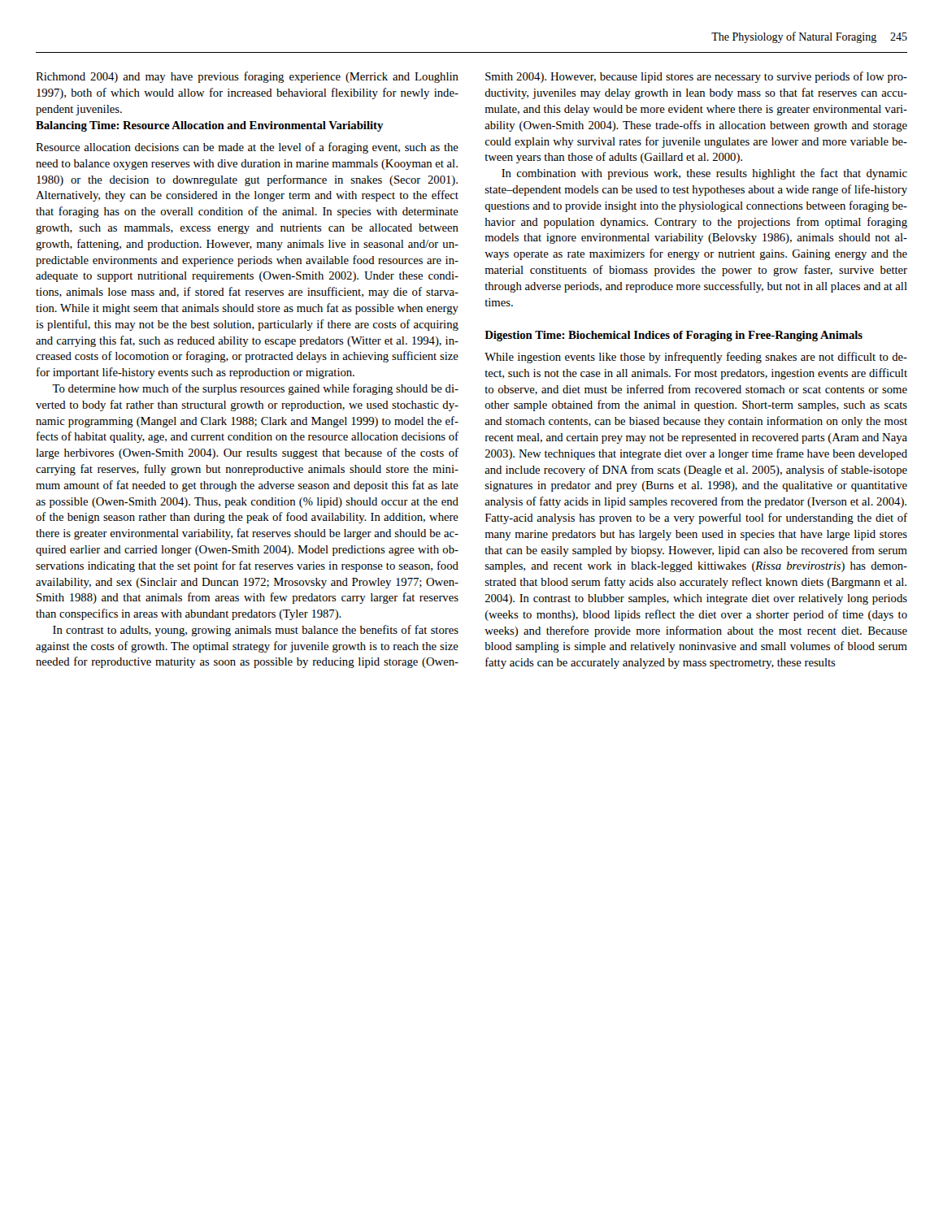The Physiology of Natural Foraging 245
Richmond 2004) and may have previous foraging experience (Merrick and Loughlin 1997), both of which would allow for increased behavioral flexibility for newly independent juveniles.
Balancing Time: Resource Allocation and Environmental Variability
Resource allocation decisions can be made at the level of a foraging event, such as the need to balance oxygen reserves with dive duration in marine mammals (Kooyman et al. 1980) or the decision to downregulate gut performance in snakes (Secor 2001). Alternatively, they can be considered in the longer term and with respect to the effect that foraging has on the overall condition of the animal. In species with determinate growth, such as mammals, excess energy and nutrients can be allocated between growth, fattening, and production. However, many animals live in seasonal and/or unpredictable environments and experience periods when available food resources are inadequate to support nutritional requirements (Owen-Smith 2002). Under these conditions, animals lose mass and, if stored fat reserves are insufficient, may die of starvation. While it might seem that animals should store as much fat as possible when energy is plentiful, this may not be the best solution, particularly if there are costs of acquiring and carrying this fat, such as reduced ability to escape predators (Witter et al. 1994), increased costs of locomotion or foraging, or protracted delays in achieving sufficient size for important life-history events such as reproduction or migration.
To determine how much of the surplus resources gained while foraging should be diverted to body fat rather than structural growth or reproduction, we used stochastic dynamic programming (Mangel and Clark 1988; Clark and Mangel 1999) to model the effects of habitat quality, age, and current condition on the resource allocation decisions of large herbivores (Owen-Smith 2004). Our results suggest that because of the costs of carrying fat reserves, fully grown but nonreproductive animals should store the minimum amount of fat needed to get through the adverse season and deposit this fat as late as possible (Owen-Smith 2004). Thus, peak condition (% lipid) should occur at the end of the benign season rather than during the peak of food availability. In addition, where there is greater environmental variability, fat reserves should be larger and should be acquired earlier and carried longer (Owen-Smith 2004). Model predictions agree with observations indicating that the set point for fat reserves varies in response to season, food availability, and sex (Sinclair and Duncan 1972; Mrosovsky and Prowley 1977; Owen-Smith 1988) and that animals from areas with few predators carry larger fat reserves than conspecifics in areas with abundant predators (Tyler 1987).
In contrast to adults, young, growing animals must balance the benefits of fat stores against the costs of growth. The optimal strategy for juvenile growth is to reach the size needed for reproductive maturity as soon as possible by reducing lipid storage (Owen-Smith 2004). However, because lipid stores are necessary to survive periods of low productivity, juveniles may delay growth in lean body mass so that fat reserves can accumulate, and this delay would be more evident where there is greater environmental variability (Owen-Smith 2004). These trade-offs in allocation between growth and storage could explain why survival rates for juvenile ungulates are lower and more variable between years than those of adults (Gaillard et al. 2000).
In combination with previous work, these results highlight the fact that dynamic state–dependent models can be used to test hypotheses about a wide range of life-history questions and to provide insight into the physiological connections between foraging behavior and population dynamics. Contrary to the projections from optimal foraging models that ignore environmental variability (Belovsky 1986), animals should not always operate as rate maximizers for energy or nutrient gains. Gaining energy and the material constituents of biomass provides the power to grow faster, survive better through adverse periods, and reproduce more successfully, but not in all places and at all times.
Digestion Time: Biochemical Indices of Foraging in Free-Ranging Animals
While ingestion events like those by infrequently feeding snakes are not difficult to detect, such is not the case in all animals. For most predators, ingestion events are difficult to observe, and diet must be inferred from recovered stomach or scat contents or some other sample obtained from the animal in question. Short-term samples, such as scats and stomach contents, can be biased because they contain information on only the most recent meal, and certain prey may not be represented in recovered parts (Aram and Naya 2003). New techniques that integrate diet over a longer time frame have been developed and include recovery of DNA from scats (Deagle et al. 2005), analysis of stable-isotope signatures in predator and prey (Burns et al. 1998), and the qualitative or quantitative analysis of fatty acids in lipid samples recovered from the predator (Iverson et al. 2004). Fatty-acid analysis has proven to be a very powerful tool for understanding the diet of many marine predators but has largely been used in species that have large lipid stores that can be easily sampled by biopsy. However, lipid can also be recovered from serum samples, and recent work in black-legged kittiwakes (Rissa brevirostris) has demonstrated that blood serum fatty acids also accurately reflect known diets (Bargmann et al. 2004). In contrast to blubber samples, which integrate diet over relatively long periods (weeks to months), blood lipids reflect the diet over a shorter period of time (days to weeks) and therefore provide more information about the most recent diet. Because blood sampling is simple and relatively noninvasive and small volumes of blood serum fatty acids can be accurately analyzed by mass spectrometry, these results